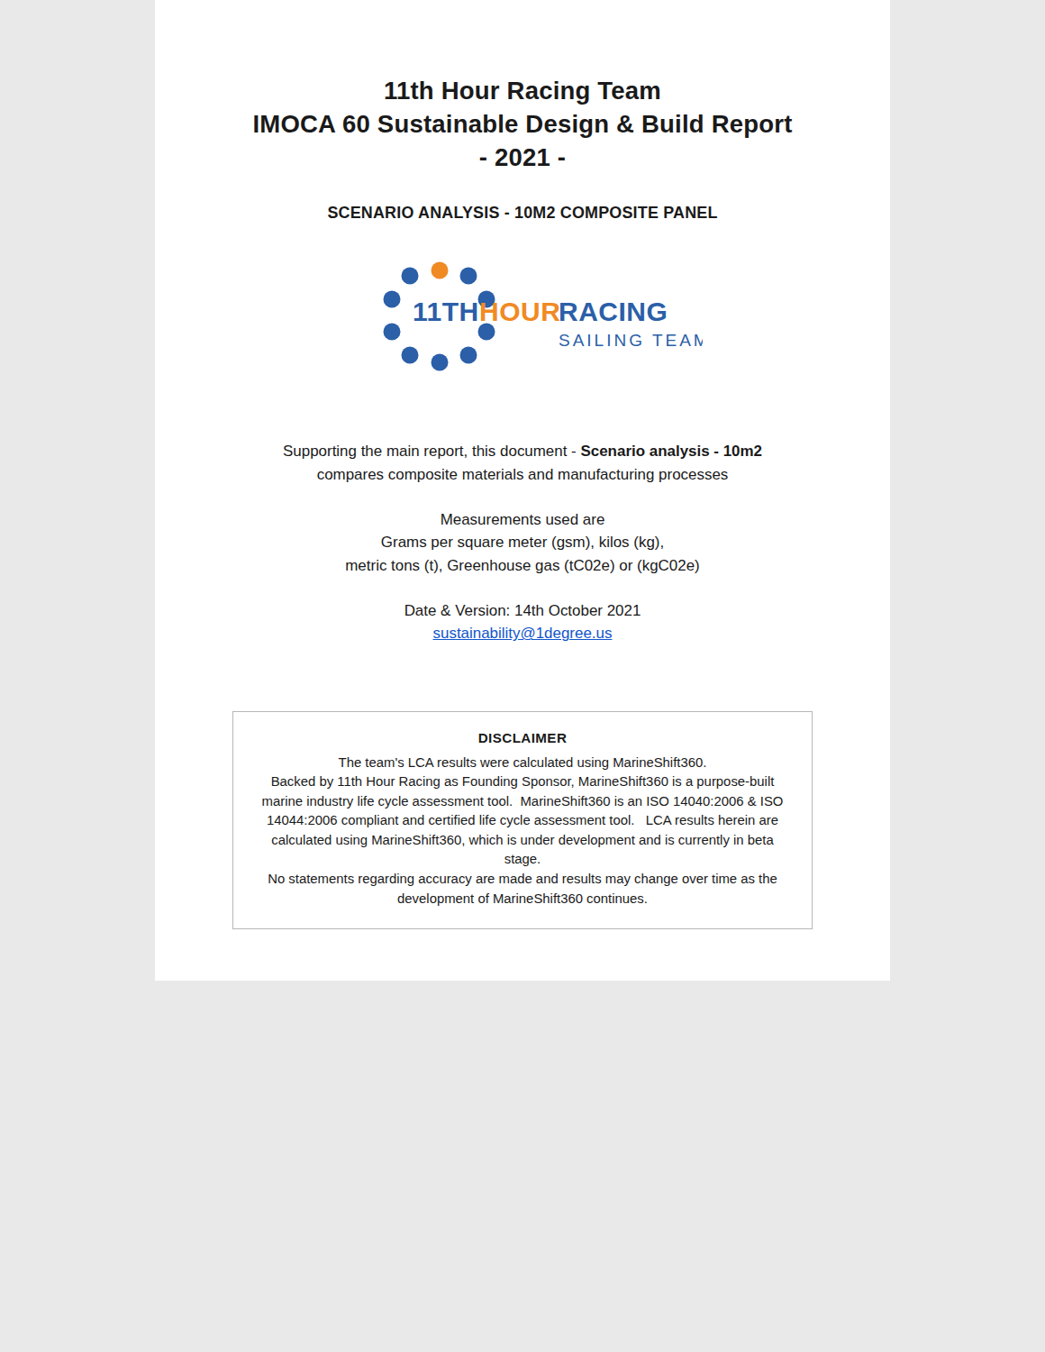11th Hour Racing Team
IMOCA 60 Sustainable Design & Build Report
- 2021 -
SCENARIO ANALYSIS - 10M2 COMPOSITE PANEL
11th Hour Racing Sailing Team 11TH HOUR RACING SAILING TEAM
Supporting the main report, this document - Scenario analysis - 10m2
compares composite materials and manufacturing processes
Measurements used are
Grams per square meter (gsm), kilos (kg),
metric tons (t), Greenhouse gas (tC02e) or (kgC02e)
Date & Version: 14th October 2021
sustainability@1degree.us
DISCLAIMER
The team's LCA results were calculated using MarineShift360.
Backed by 11th Hour Racing as Founding Sponsor, MarineShift360 is a purpose-built marine industry life cycle assessment tool. MarineShift360 is an ISO 14040:2006 & ISO 14044:2006 compliant and certified life cycle assessment tool. LCA results herein are calculated using MarineShift360, which is under development and is currently in beta stage.
No statements regarding accuracy are made and results may change over time as the development of MarineShift360 continues.